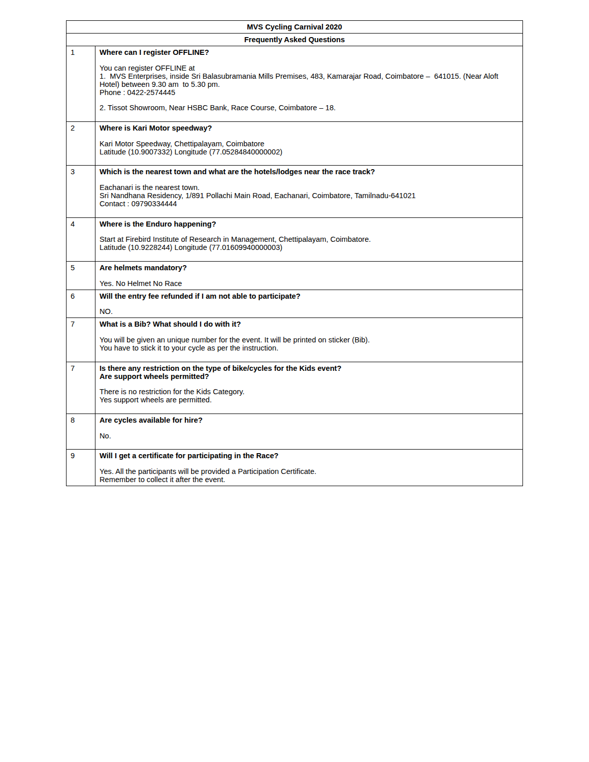| MVS Cycling Carnival 2020 |
| Frequently Asked Questions |
| 1 | Where can I register OFFLINE? You can register OFFLINE at 1. MVS Enterprises, inside Sri Balasubramania Mills Premises, 483, Kamarajar Road, Coimbatore – 641015. (Near Aloft Hotel) between 9.30 am to 5.30 pm. Phone : 0422-2574445 2. Tissot Showroom, Near HSBC Bank, Race Course, Coimbatore – 18. |
| 2 | Where is Kari Motor speedway? Kari Motor Speedway, Chettipalayam, Coimbatore Latitude (10.9007332) Longitude (77.05284840000002) |
| 3 | Which is the nearest town and what are the hotels/lodges near the race track? Eachanari is the nearest town. Sri Nandhana Residency, 1/891 Pollachi Main Road, Eachanari, Coimbatore, Tamilnadu-641021 Contact : 09790334444 |
| 4 | Where is the Enduro happening? Start at Firebird Institute of Research in Management, Chettipalayam, Coimbatore. Latitude (10.9228244) Longitude (77.01609940000003) |
| 5 | Are helmets mandatory? Yes. No Helmet No Race |
| 6 | Will the entry fee refunded if I am not able to participate? NO. |
| 7 | What is a Bib? What should I do with it? You will be given an unique number for the event. It will be printed on sticker (Bib). You have to stick it to your cycle as per the instruction. |
| 7 | Is there any restriction on the type of bike/cycles for the Kids event? Are support wheels permitted? There is no restriction for the Kids Category. Yes support wheels are permitted. |
| 8 | Are cycles available for hire? No. |
| 9 | Will I get a certificate for participating in the Race? Yes. All the participants will be provided a Participation Certificate. Remember to collect it after the event. |